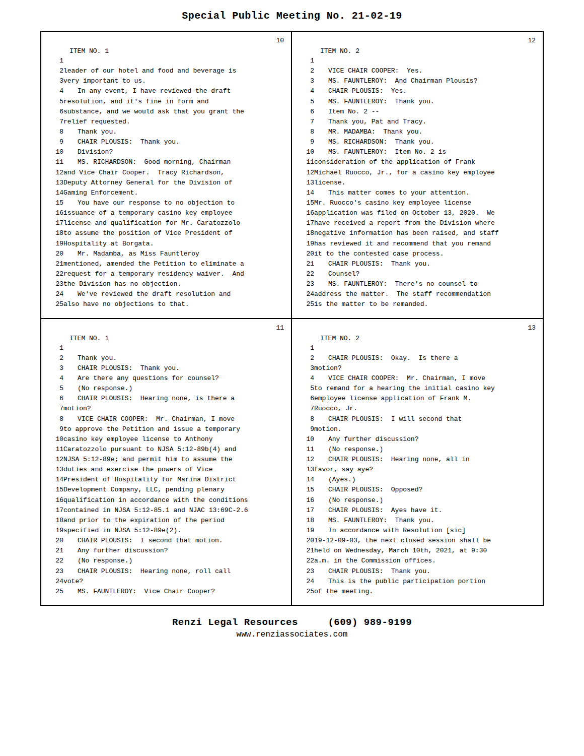Special Public Meeting No. 21-02-19
10
ITEM NO. 1
| 1 | |
| 2 | leader of our hotel and food and beverage is |
| 3 | very important to us. |
| 4 | In any event, I have reviewed the draft |
| 5 | resolution, and it's fine in form and |
| 6 | substance, and we would ask that you grant the |
| 7 | relief requested. |
| 8 | Thank you. |
| 9 | CHAIR PLOUSIS: Thank you. |
| 10 | Division? |
| 11 | MS. RICHARDSON: Good morning, Chairman |
| 12 | and Vice Chair Cooper. Tracy Richardson, |
| 13 | Deputy Attorney General for the Division of |
| 14 | Gaming Enforcement. |
| 15 | You have our response to no objection to |
| 16 | issuance of a temporary casino key employee |
| 17 | license and qualification for Mr. Caratozzolo |
| 18 | to assume the position of Vice President of |
| 19 | Hospitality at Borgata. |
| 20 | Mr. Madamba, as Miss Fauntleroy |
| 21 | mentioned, amended the Petition to eliminate a |
| 22 | request for a temporary residency waiver. And |
| 23 | the Division has no objection. |
| 24 | We've reviewed the draft resolution and |
| 25 | also have no objections to that. |
12
ITEM NO. 2
| 1 | |
| 2 | VICE CHAIR COOPER: Yes. |
| 3 | MS. FAUNTLEROY: And Chairman Plousis? |
| 4 | CHAIR PLOUSIS: Yes. |
| 5 | MS. FAUNTLEROY: Thank you. |
| 6 | Item No. 2 -- |
| 7 | Thank you, Pat and Tracy. |
| 8 | MR. MADAMBA: Thank you. |
| 9 | MS. RICHARDSON: Thank you. |
| 10 | MS. FAUNTLEROY: Item No. 2 is |
| 11 | consideration of the application of Frank |
| 12 | Michael Ruocco, Jr., for a casino key employee |
| 13 | license. |
| 14 | This matter comes to your attention. |
| 15 | Mr. Ruocco's casino key employee license |
| 16 | application was filed on October 13, 2020. We |
| 17 | have received a report from the Division where |
| 18 | negative information has been raised, and staff |
| 19 | has reviewed it and recommend that you remand |
| 20 | it to the contested case process. |
| 21 | CHAIR PLOUSIS: Thank you. |
| 22 | Counsel? |
| 23 | MS. FAUNTLEROY: There's no counsel to |
| 24 | address the matter. The staff recommendation |
| 25 | is the matter to be remanded. |
11
ITEM NO. 1
| 1 | |
| 2 | Thank you. |
| 3 | CHAIR PLOUSIS: Thank you. |
| 4 | Are there any questions for counsel? |
| 5 | (No response.) |
| 6 | CHAIR PLOUSIS: Hearing none, is there a |
| 7 | motion? |
| 8 | VICE CHAIR COOPER: Mr. Chairman, I move |
| 9 | to approve the Petition and issue a temporary |
| 10 | casino key employee license to Anthony |
| 11 | Caratozzolo pursuant to NJSA 5:12-89b(4) and |
| 12 | NJSA 5:12-89e; and permit him to assume the |
| 13 | duties and exercise the powers of Vice |
| 14 | President of Hospitality for Marina District |
| 15 | Development Company, LLC, pending plenary |
| 16 | qualification in accordance with the conditions |
| 17 | contained in NJSA 5:12-85.1 and NJAC 13:69C-2.6 |
| 18 | and prior to the expiration of the period |
| 19 | specified in NJSA 5:12-89e(2). |
| 20 | CHAIR PLOUSIS: I second that motion. |
| 21 | Any further discussion? |
| 22 | (No response.) |
| 23 | CHAIR PLOUSIS: Hearing none, roll call |
| 24 | vote? |
| 25 | MS. FAUNTLEROY: Vice Chair Cooper? |
13
ITEM NO. 2
| 1 | |
| 2 | CHAIR PLOUSIS: Okay. Is there a |
| 3 | motion? |
| 4 | VICE CHAIR COOPER: Mr. Chairman, I move |
| 5 | to remand for a hearing the initial casino key |
| 6 | employee license application of Frank M. |
| 7 | Ruocco, Jr. |
| 8 | CHAIR PLOUSIS: I will second that |
| 9 | motion. |
| 10 | Any further discussion? |
| 11 | (No response.) |
| 12 | CHAIR PLOUSIS: Hearing none, all in |
| 13 | favor, say aye? |
| 14 | (Ayes.) |
| 15 | CHAIR PLOUSIS: Opposed? |
| 16 | (No response.) |
| 17 | CHAIR PLOUSIS: Ayes have it. |
| 18 | MS. FAUNTLEROY: Thank you. |
| 19 | In accordance with Resolution [sic] |
| 20 | 19-12-09-03, the next closed session shall be |
| 21 | held on Wednesday, March 10th, 2021, at 9:30 |
| 22 | a.m. in the Commission offices. |
| 23 | CHAIR PLOUSIS: Thank you. |
| 24 | This is the public participation portion |
| 25 | of the meeting. |
Renzi Legal Resources (609) 989-9199
www.renziassociates.com